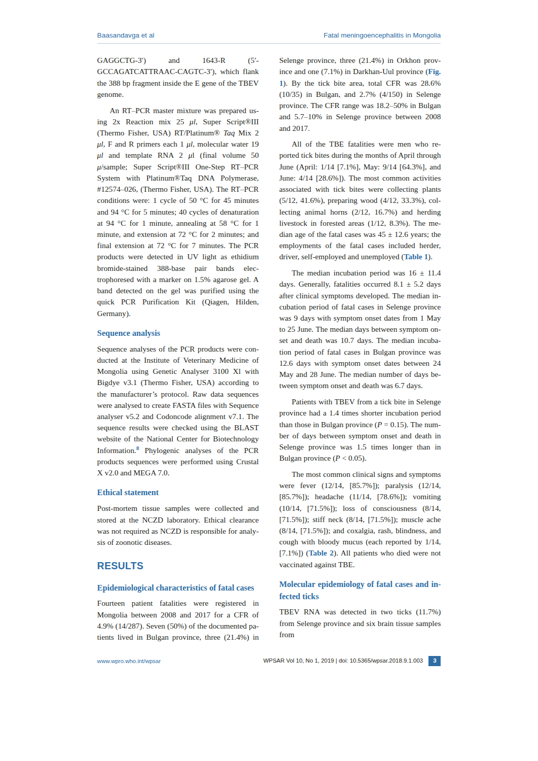Baasandavga et al
Fatal meningoencephalitis in Mongolia
GAGGCTG-3′) and 1643-R (5′-GCCAGATCATTRAAC-CAGTC-3′), which flank the 388 bp fragment inside the E gene of the TBEV genome.
An RT–PCR master mixture was prepared using 2x Reaction mix 25 μl, Super Script®III (Thermo Fisher, USA) RT/Platinum® Taq Mix 2 μl, F and R primers each 1 μl, molecular water 19 μl and template RNA 2 μl (final volume 50 μ/sample; Super Script®III One-Step RT–PCR System with Platinum®Taq DNA Polymerase, #12574–026, (Thermo Fisher, USA). The RT–PCR conditions were: 1 cycle of 50 °C for 45 minutes and 94 °C for 5 minutes; 40 cycles of denaturation at 94 °C for 1 minute, annealing at 58 °C for 1 minute, and extension at 72 °C for 2 minutes; and final extension at 72 °C for 7 minutes. The PCR products were detected in UV light as ethidium bromide-stained 388-base pair bands electrophoresed with a marker on 1.5% agarose gel. A band detected on the gel was purified using the quick PCR Purification Kit (Qiagen, Hilden, Germany).
Sequence analysis
Sequence analyses of the PCR products were conducted at the Institute of Veterinary Medicine of Mongolia using Genetic Analyser 3100 Xl with Bigdye v3.1 (Thermo Fisher, USA) according to the manufacturer’s protocol. Raw data sequences were analysed to create FASTA files with Sequence analyser v5.2 and Codoncode alignment v7.1. The sequence results were checked using the BLAST website of the National Center for Biotechnology Information.8 Phylogenic analyses of the PCR products sequences were performed using Crustal X v2.0 and MEGA 7.0.
Ethical statement
Post-mortem tissue samples were collected and stored at the NCZD laboratory. Ethical clearance was not required as NCZD is responsible for analysis of zoonotic diseases.
RESULTS
Epidemiological characteristics of fatal cases
Fourteen patient fatalities were registered in Mongolia between 2008 and 2017 for a CFR of 4.9% (14/287). Seven (50%) of the documented patients lived in Bulgan province, three (21.4%) in Selenge province, three (21.4%) in Orkhon province and one (7.1%) in Darkhan-Uul province (Fig. 1). By the tick bite area, total CFR was 28.6% (10/35) in Bulgan, and 2.7% (4/150) in Selenge province. The CFR range was 18.2–50% in Bulgan and 5.7–10% in Selenge province between 2008 and 2017.
All of the TBE fatalities were men who reported tick bites during the months of April through June (April: 1/14 [7.1%], May: 9/14 [64.3%], and June: 4/14 [28.6%]). The most common activities associated with tick bites were collecting plants (5/12, 41.6%), preparing wood (4/12, 33.3%), collecting animal horns (2/12, 16.7%) and herding livestock in forested areas (1/12, 8.3%). The median age of the fatal cases was 45 ± 12.6 years; the employments of the fatal cases included herder, driver, self-employed and unemployed (Table 1).
The median incubation period was 16 ± 11.4 days. Generally, fatalities occurred 8.1 ± 5.2 days after clinical symptoms developed. The median incubation period of fatal cases in Selenge province was 9 days with symptom onset dates from 1 May to 25 June. The median days between symptom onset and death was 10.7 days. The median incubation period of fatal cases in Bulgan province was 12.6 days with symptom onset dates between 24 May and 28 June. The median number of days between symptom onset and death was 6.7 days.
Patients with TBEV from a tick bite in Selenge province had a 1.4 times shorter incubation period than those in Bulgan province (P = 0.15). The number of days between symptom onset and death in Selenge province was 1.5 times longer than in Bulgan province (P < 0.05).
The most common clinical signs and symptoms were fever (12/14, [85.7%]); paralysis (12/14, [85.7%]); headache (11/14, [78.6%]); vomiting (10/14, [71.5%]); loss of consciousness (8/14, [71.5%]); stiff neck (8/14, [71.5%]); muscle ache (8/14, [71.5%]); and coxalgia, rash, blindness, and cough with bloody mucus (each reported by 1/14, [7.1%]) (Table 2). All patients who died were not vaccinated against TBE.
Molecular epidemiology of fatal cases and infected ticks
TBEV RNA was detected in two ticks (11.7%) from Selenge province and six brain tissue samples from
www.wpro.who.int/wpsar
WPSAR Vol 10, No 1, 2019 | doi: 10.5365/wpsar.2018.9.1.003 3